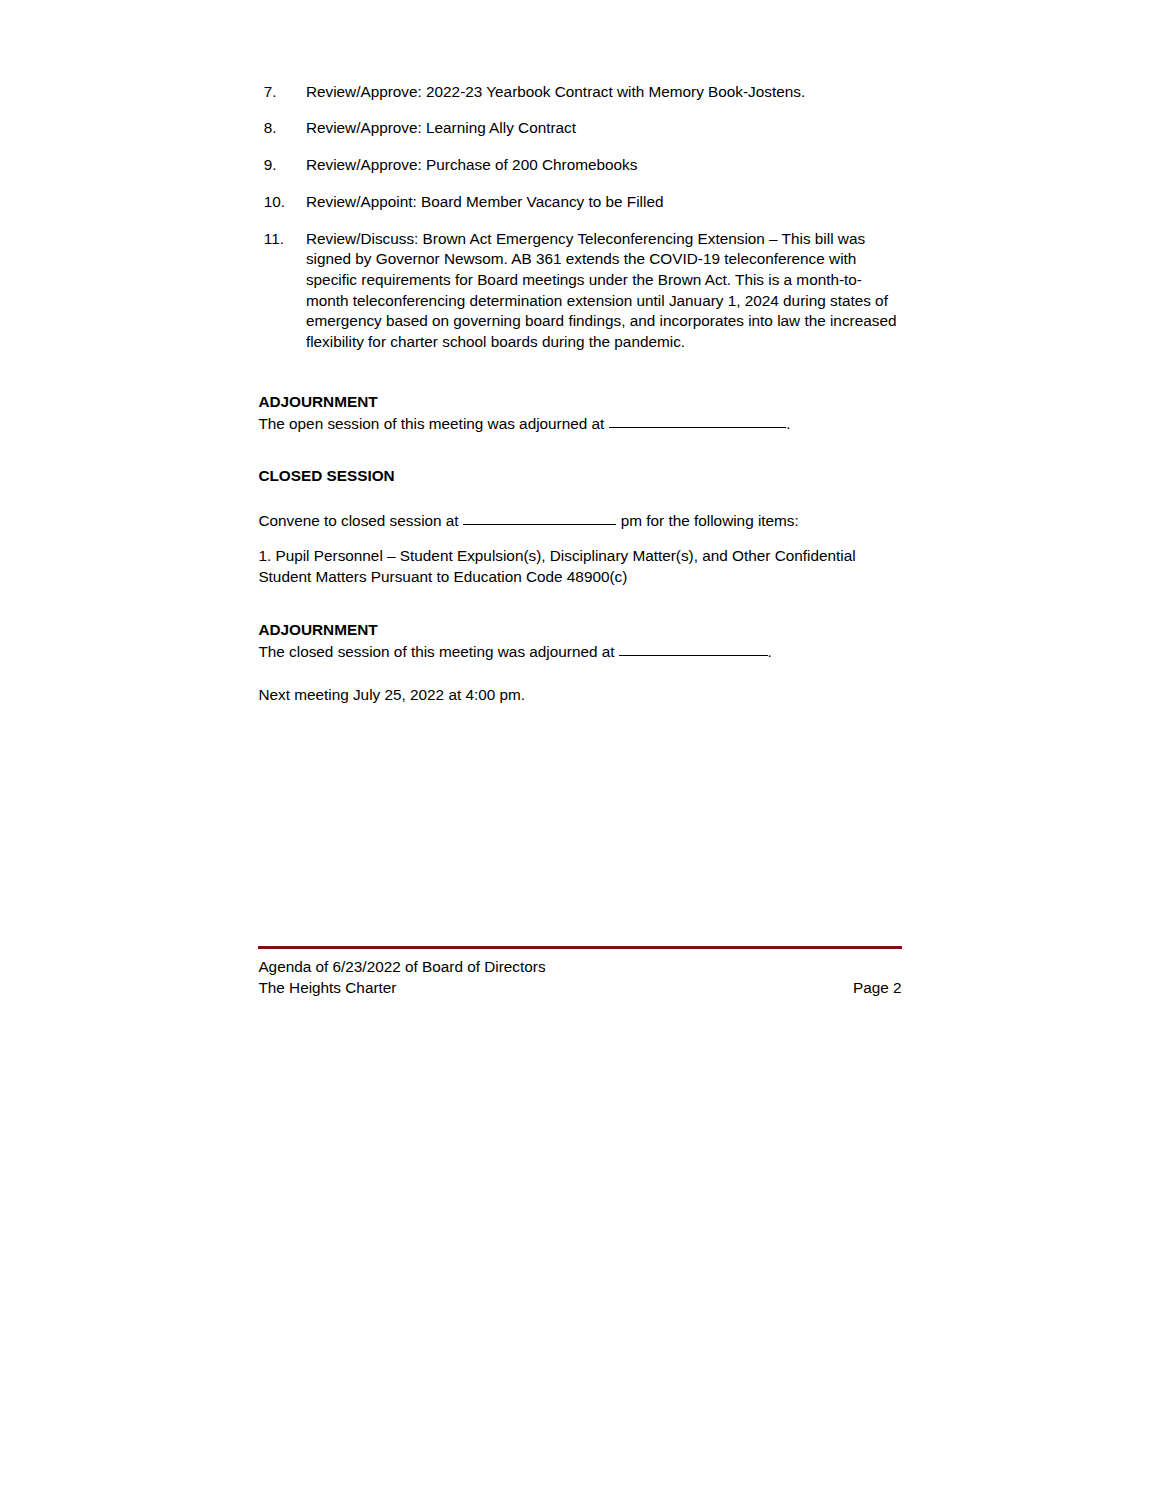7. Review/Approve: 2022-23 Yearbook Contract with Memory Book-Jostens.
8. Review/Approve: Learning Ally Contract
9. Review/Approve: Purchase of 200 Chromebooks
10. Review/Appoint: Board Member Vacancy to be Filled
11. Review/Discuss: Brown Act Emergency Teleconferencing Extension – This bill was signed by Governor Newsom. AB 361 extends the COVID-19 teleconference with specific requirements for Board meetings under the Brown Act. This is a month-to-month teleconferencing determination extension until January 1, 2024 during states of emergency based on governing board findings, and incorporates into law the increased flexibility for charter school boards during the pandemic.
ADJOURNMENT
The open session of this meeting was adjourned at .
CLOSED SESSION
Convene to closed session at pm for the following items:
1. Pupil Personnel – Student Expulsion(s), Disciplinary Matter(s), and Other Confidential Student Matters Pursuant to Education Code 48900(c)
ADJOURNMENT
The closed session of this meeting was adjourned at .
Next meeting July 25, 2022 at 4:00 pm.
Agenda of 6/23/2022 of Board of Directors
The Heights Charter
Page 2